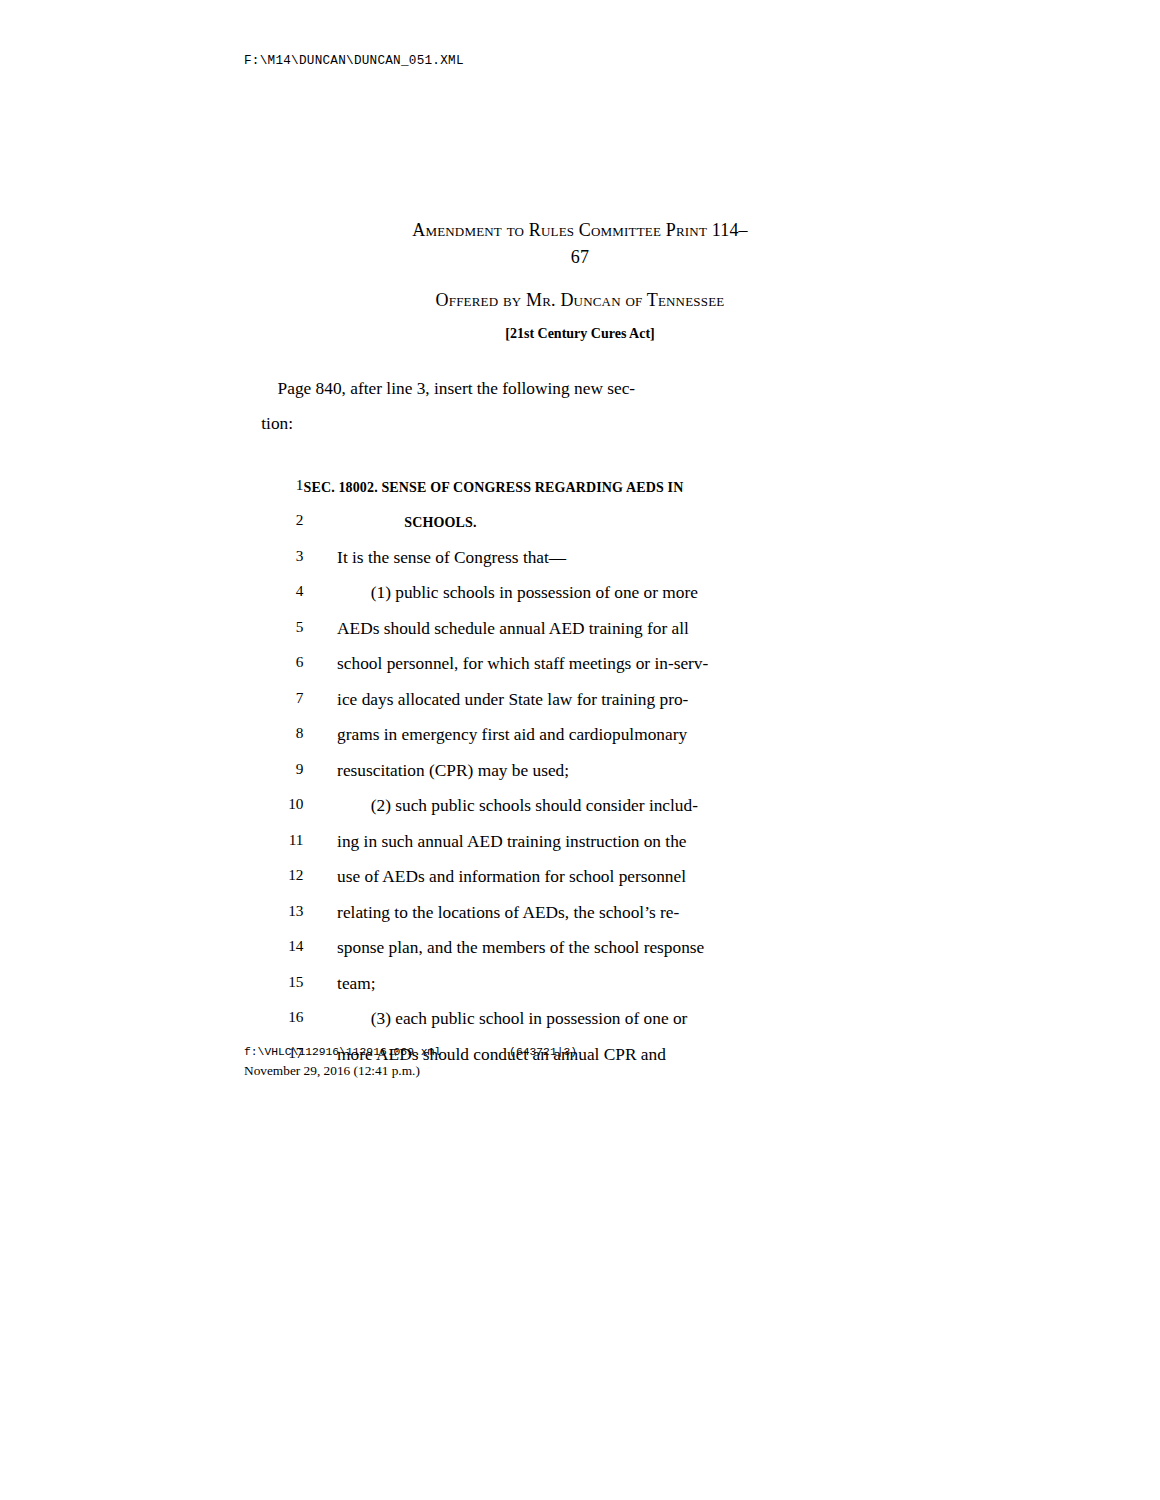F:\M14\DUNCAN\DUNCAN_051.XML
Amendment to Rules Committee Print 114–
67
Offered by Mr. Duncan of Tennessee
[21st Century Cures Act]
Page 840, after line 3, insert the following new sec-tion:
| 1 | SEC. 18002. SENSE OF CONGRESS REGARDING AEDS IN |
| 2 | SCHOOLS. |
| 3 | It is the sense of Congress that— |
| 4 | (1) public schools in possession of one or more |
| 5 | AEDs should schedule annual AED training for all |
| 6 | school personnel, for which staff meetings or in-serv- |
| 7 | ice days allocated under State law for training pro- |
| 8 | grams in emergency first aid and cardiopulmonary |
| 9 | resuscitation (CPR) may be used; |
| 10 | (2) such public schools should consider includ- |
| 11 | ing in such annual AED training instruction on the |
| 12 | use of AEDs and information for school personnel |
| 13 | relating to the locations of AEDs, the school’s re- |
| 14 | sponse plan, and the members of the school response |
| 15 | team; |
| 16 | (3) each public school in possession of one or |
| 17 | more AEDs should conduct an annual CPR and |
f:\VHLC\112916\112916.069.xml (643721|3)
November 29, 2016 (12:41 p.m.)